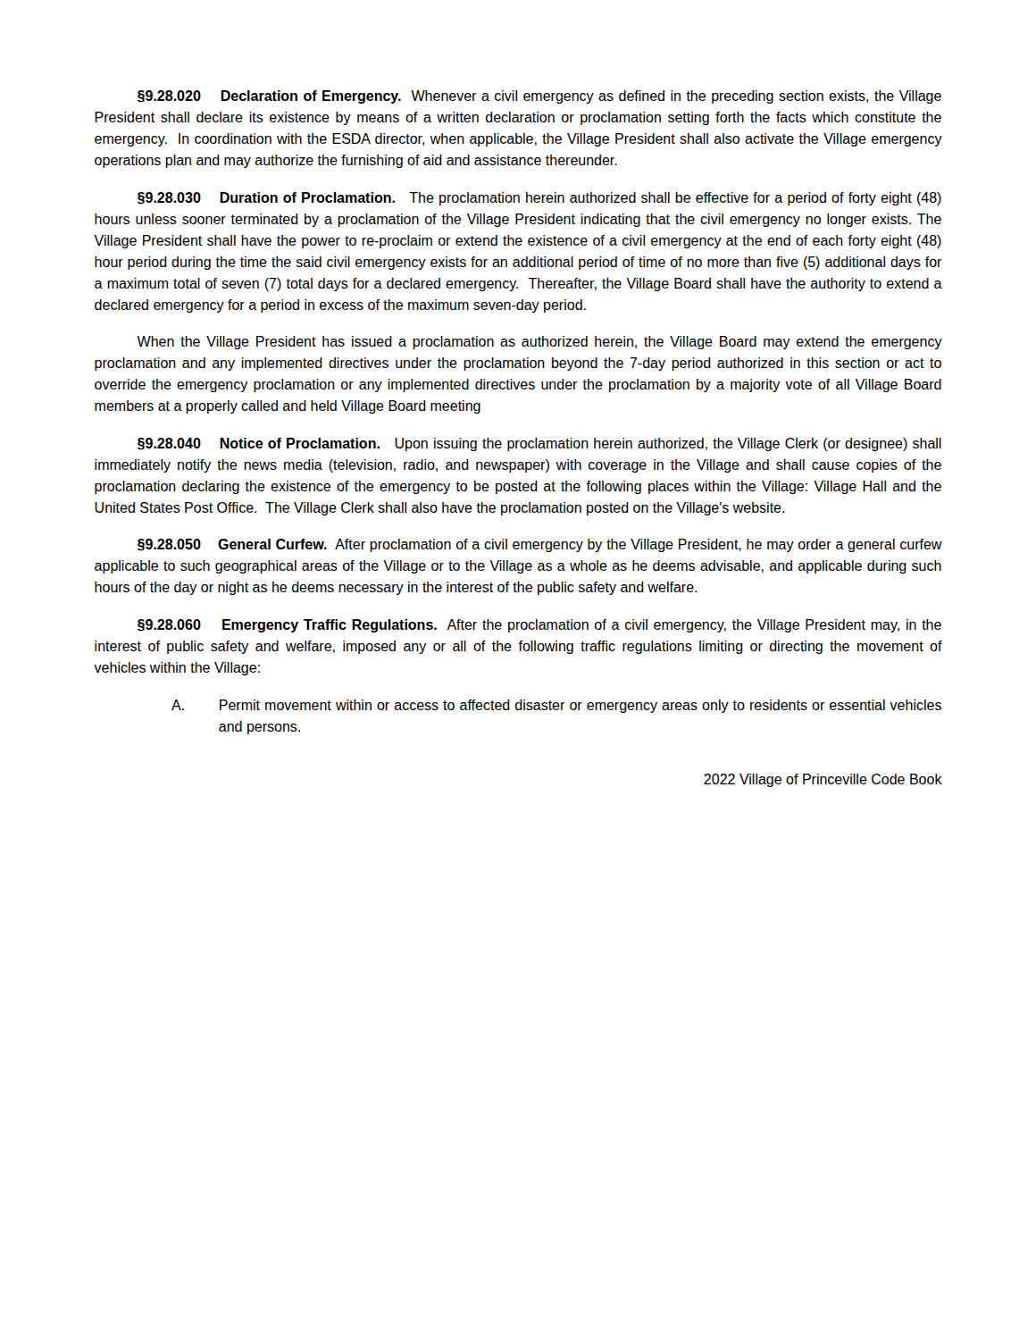§9.28.020 Declaration of Emergency. Whenever a civil emergency as defined in the preceding section exists, the Village President shall declare its existence by means of a written declaration or proclamation setting forth the facts which constitute the emergency. In coordination with the ESDA director, when applicable, the Village President shall also activate the Village emergency operations plan and may authorize the furnishing of aid and assistance thereunder.
§9.28.030 Duration of Proclamation. The proclamation herein authorized shall be effective for a period of forty eight (48) hours unless sooner terminated by a proclamation of the Village President indicating that the civil emergency no longer exists. The Village President shall have the power to re-proclaim or extend the existence of a civil emergency at the end of each forty eight (48) hour period during the time the said civil emergency exists for an additional period of time of no more than five (5) additional days for a maximum total of seven (7) total days for a declared emergency. Thereafter, the Village Board shall have the authority to extend a declared emergency for a period in excess of the maximum seven-day period.
When the Village President has issued a proclamation as authorized herein, the Village Board may extend the emergency proclamation and any implemented directives under the proclamation beyond the 7-day period authorized in this section or act to override the emergency proclamation or any implemented directives under the proclamation by a majority vote of all Village Board members at a properly called and held Village Board meeting
§9.28.040 Notice of Proclamation. Upon issuing the proclamation herein authorized, the Village Clerk (or designee) shall immediately notify the news media (television, radio, and newspaper) with coverage in the Village and shall cause copies of the proclamation declaring the existence of the emergency to be posted at the following places within the Village: Village Hall and the United States Post Office. The Village Clerk shall also have the proclamation posted on the Village's website.
§9.28.050 General Curfew. After proclamation of a civil emergency by the Village President, he may order a general curfew applicable to such geographical areas of the Village or to the Village as a whole as he deems advisable, and applicable during such hours of the day or night as he deems necessary in the interest of the public safety and welfare.
§9.28.060 Emergency Traffic Regulations. After the proclamation of a civil emergency, the Village President may, in the interest of public safety and welfare, imposed any or all of the following traffic regulations limiting or directing the movement of vehicles within the Village:
A.
Permit movement within or access to affected disaster or emergency areas only to residents or essential vehicles and persons.
2022 Village of Princeville Code Book